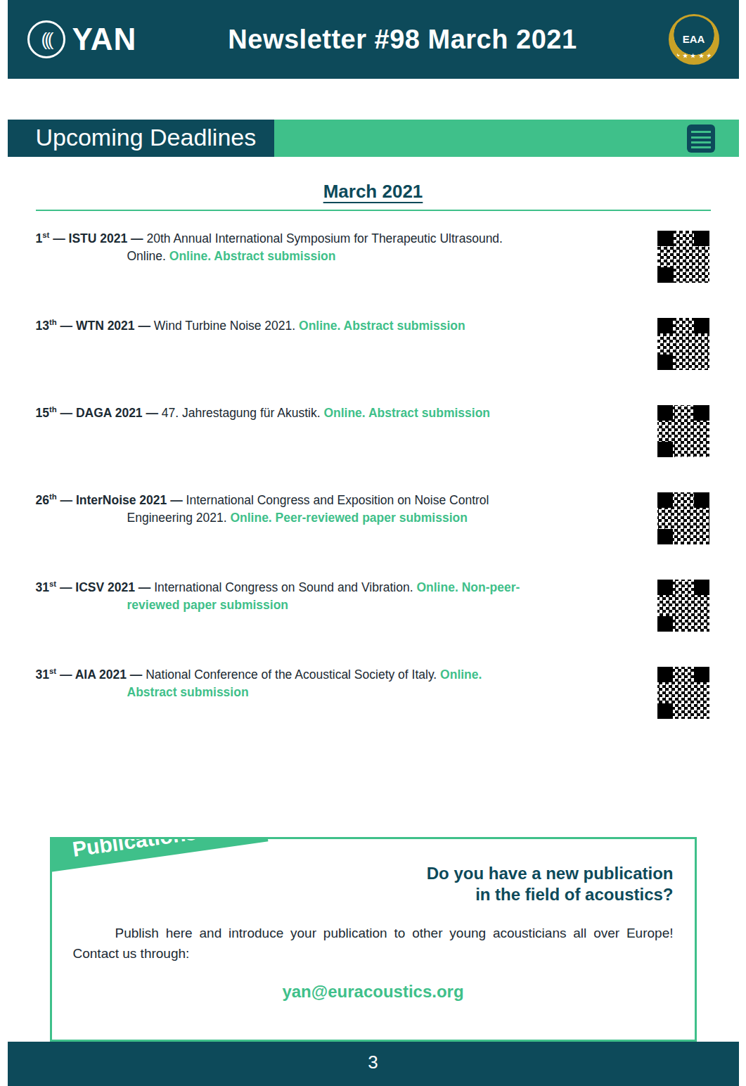(((
YAN
Newsletter #98 March 2021
EAA
Upcoming Deadlines
March 2021
1st — ISTU 2021 — 20th Annual International Symposium for Therapeutic Ultrasound. Online. Online. Abstract submission
13th — WTN 2021 — Wind Turbine Noise 2021. Online. Abstract submission
15th — DAGA 2021 — 47. Jahrestagung für Akustik. Online. Abstract submission
26th — InterNoise 2021 — International Congress and Exposition on Noise Control Engineering 2021. Online. Peer-reviewed paper submission
31st — ICSV 2021 — International Congress on Sound and Vibration. Online. Non-peer- reviewed paper submission
31st — AIA 2021 — National Conference of the Acoustical Society of Italy. Online. Abstract submission
Publications?!
Do you have a new publication
in the field of acoustics?
Publish here and introduce your publication to other young acousticians all over Europe! Contact us through:
yan@euracoustics.org
3